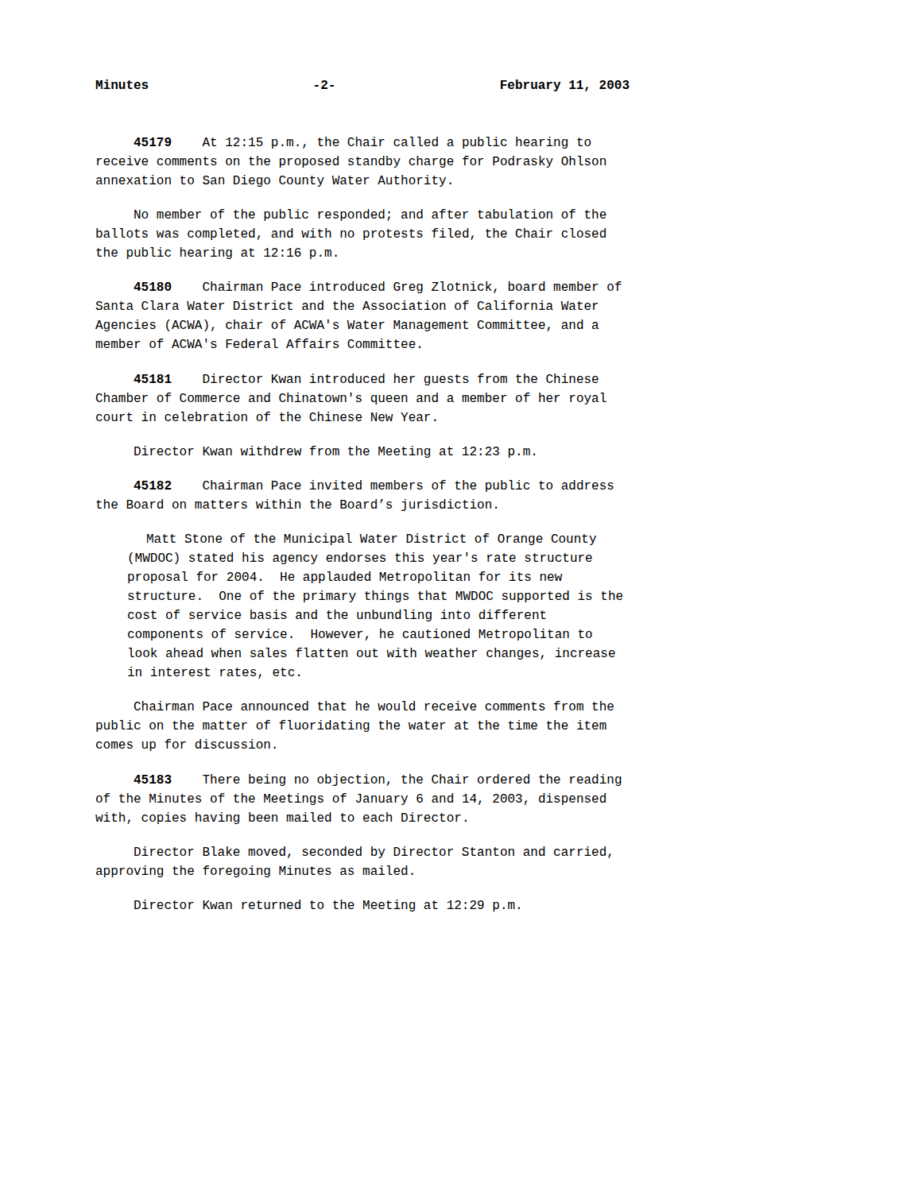Minutes -2- February 11, 2003
45179 At 12:15 p.m., the Chair called a public hearing to receive comments on the proposed standby charge for Podrasky Ohlson annexation to San Diego County Water Authority.
No member of the public responded; and after tabulation of the ballots was completed, and with no protests filed, the Chair closed the public hearing at 12:16 p.m.
45180 Chairman Pace introduced Greg Zlotnick, board member of Santa Clara Water District and the Association of California Water Agencies (ACWA), chair of ACWA's Water Management Committee, and a member of ACWA's Federal Affairs Committee.
45181 Director Kwan introduced her guests from the Chinese Chamber of Commerce and Chinatown's queen and a member of her royal court in celebration of the Chinese New Year.
Director Kwan withdrew from the Meeting at 12:23 p.m.
45182 Chairman Pace invited members of the public to address the Board on matters within the Board’s jurisdiction.
Matt Stone of the Municipal Water District of Orange County (MWDOC) stated his agency endorses this year's rate structure proposal for 2004. He applauded Metropolitan for its new structure. One of the primary things that MWDOC supported is the cost of service basis and the unbundling into different components of service. However, he cautioned Metropolitan to look ahead when sales flatten out with weather changes, increase in interest rates, etc.
Chairman Pace announced that he would receive comments from the public on the matter of fluoridating the water at the time the item comes up for discussion.
45183 There being no objection, the Chair ordered the reading of the Minutes of the Meetings of January 6 and 14, 2003, dispensed with, copies having been mailed to each Director.
Director Blake moved, seconded by Director Stanton and carried, approving the foregoing Minutes as mailed.
Director Kwan returned to the Meeting at 12:29 p.m.